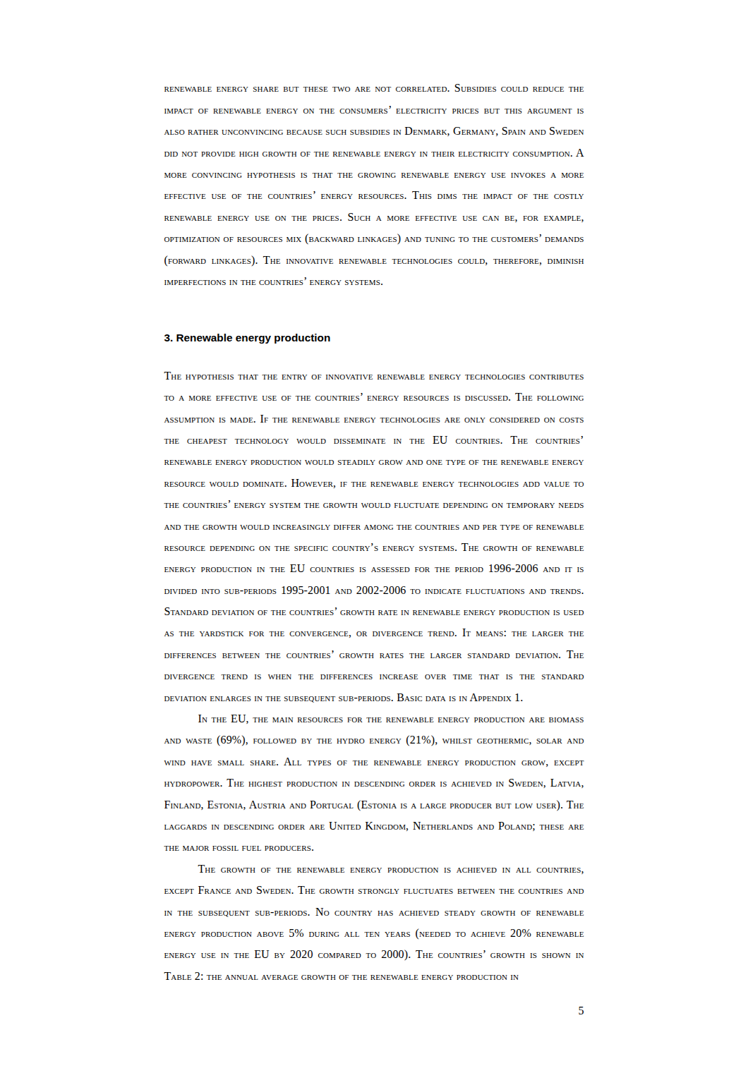renewable energy share but these two are not correlated. Subsidies could reduce the impact of renewable energy on the consumers’ electricity prices but this argument is also rather unconvincing because such subsidies in Denmark, Germany, Spain and Sweden did not provide high growth of the renewable energy in their electricity consumption. A more convincing hypothesis is that the growing renewable energy use invokes a more effective use of the countries’ energy resources. This dims the impact of the costly renewable energy use on the prices. Such a more effective use can be, for example, optimization of resources mix (backward linkages) and tuning to the customers’ demands (forward linkages). The innovative renewable technologies could, therefore, diminish imperfections in the countries’ energy systems.
3. Renewable energy production
The hypothesis that the entry of innovative renewable energy technologies contributes to a more effective use of the countries’ energy resources is discussed. The following assumption is made. If the renewable energy technologies are only considered on costs the cheapest technology would disseminate in the EU countries. The countries’ renewable energy production would steadily grow and one type of the renewable energy resource would dominate. However, if the renewable energy technologies add value to the countries’ energy system the growth would fluctuate depending on temporary needs and the growth would increasingly differ among the countries and per type of renewable resource depending on the specific country’s energy systems. The growth of renewable energy production in the EU countries is assessed for the period 1996-2006 and it is divided into sub-periods 1995-2001 and 2002-2006 to indicate fluctuations and trends. Standard deviation of the countries’ growth rate in renewable energy production is used as the yardstick for the convergence, or divergence trend. It means: the larger the differences between the countries’ growth rates the larger standard deviation. The divergence trend is when the differences increase over time that is the standard deviation enlarges in the subsequent sub-periods. Basic data is in Appendix 1.
In the EU, the main resources for the renewable energy production are biomass and waste (69%), followed by the hydro energy (21%), whilst geothermic, solar and wind have small share. All types of the renewable energy production grow, except hydropower. The highest production in descending order is achieved in Sweden, Latvia, Finland, Estonia, Austria and Portugal (Estonia is a large producer but low user). The laggards in descending order are United Kingdom, Netherlands and Poland; these are the major fossil fuel producers.
The growth of the renewable energy production is achieved in all countries, except France and Sweden. The growth strongly fluctuates between the countries and in the subsequent sub-periods. No country has achieved steady growth of renewable energy production above 5% during all ten years (needed to achieve 20% renewable energy use in the EU by 2020 compared to 2000). The countries’ growth is shown in Table 2: the annual average growth of the renewable energy production in
5